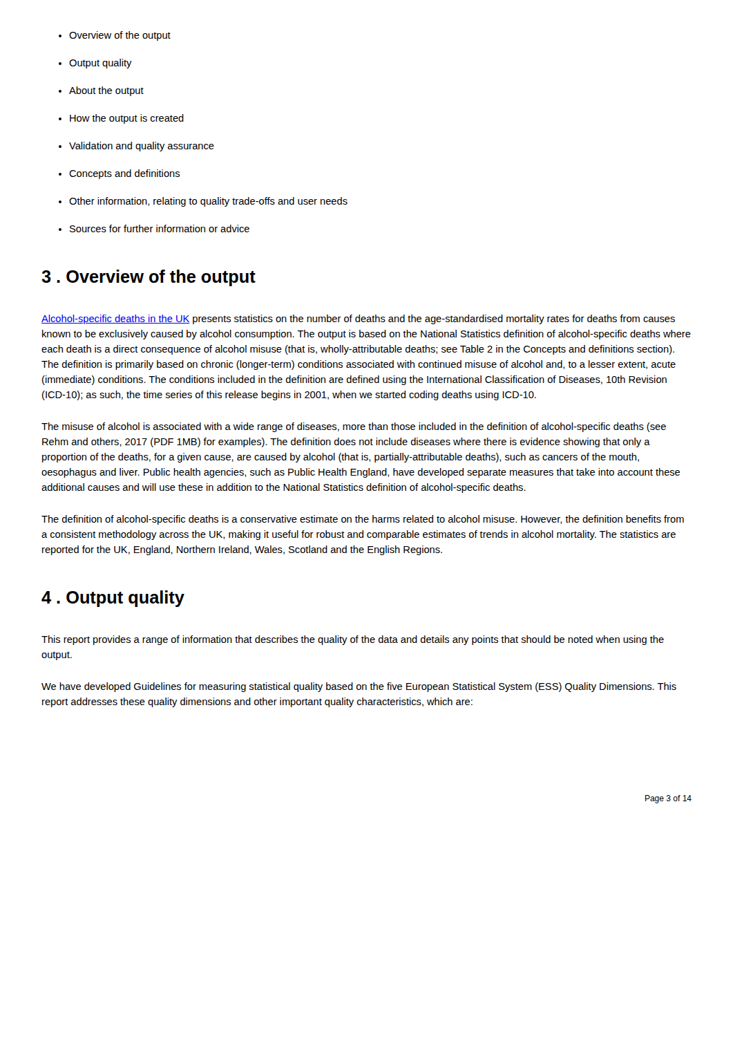Overview of the output
Output quality
About the output
How the output is created
Validation and quality assurance
Concepts and definitions
Other information, relating to quality trade-offs and user needs
Sources for further information or advice
3 . Overview of the output
Alcohol-specific deaths in the UK presents statistics on the number of deaths and the age-standardised mortality rates for deaths from causes known to be exclusively caused by alcohol consumption. The output is based on the National Statistics definition of alcohol-specific deaths where each death is a direct consequence of alcohol misuse (that is, wholly-attributable deaths; see Table 2 in the Concepts and definitions section). The definition is primarily based on chronic (longer-term) conditions associated with continued misuse of alcohol and, to a lesser extent, acute (immediate) conditions. The conditions included in the definition are defined using the International Classification of Diseases, 10th Revision (ICD-10); as such, the time series of this release begins in 2001, when we started coding deaths using ICD-10.
The misuse of alcohol is associated with a wide range of diseases, more than those included in the definition of alcohol-specific deaths (see Rehm and others, 2017 (PDF 1MB) for examples). The definition does not include diseases where there is evidence showing that only a proportion of the deaths, for a given cause, are caused by alcohol (that is, partially-attributable deaths), such as cancers of the mouth, oesophagus and liver. Public health agencies, such as Public Health England, have developed separate measures that take into account these additional causes and will use these in addition to the National Statistics definition of alcohol-specific deaths.
The definition of alcohol-specific deaths is a conservative estimate on the harms related to alcohol misuse. However, the definition benefits from a consistent methodology across the UK, making it useful for robust and comparable estimates of trends in alcohol mortality. The statistics are reported for the UK, England, Northern Ireland, Wales, Scotland and the English Regions.
4 . Output quality
This report provides a range of information that describes the quality of the data and details any points that should be noted when using the output.
We have developed Guidelines for measuring statistical quality based on the five European Statistical System (ESS) Quality Dimensions. This report addresses these quality dimensions and other important quality characteristics, which are:
Page 3 of 14